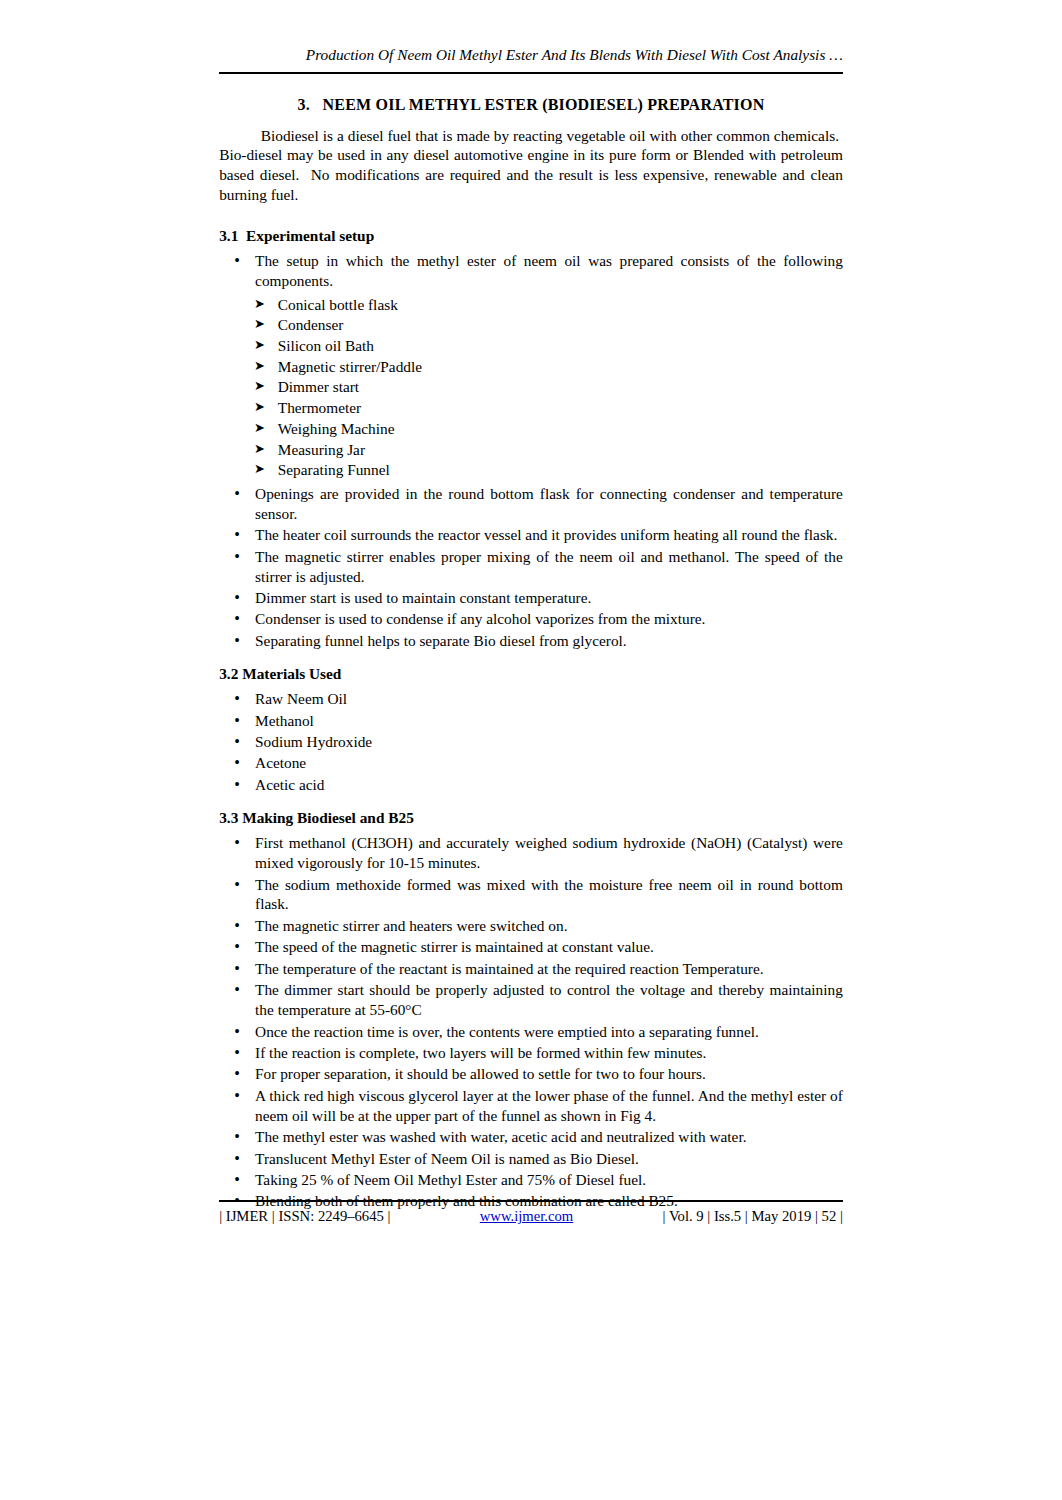Production Of Neem Oil Methyl Ester And Its Blends With Diesel With Cost Analysis …
3. NEEM OIL METHYL ESTER (BIODIESEL) PREPARATION
Biodiesel is a diesel fuel that is made by reacting vegetable oil with other common chemicals. Bio-diesel may be used in any diesel automotive engine in its pure form or Blended with petroleum based diesel. No modifications are required and the result is less expensive, renewable and clean burning fuel.
3.1 Experimental setup
The setup in which the methyl ester of neem oil was prepared consists of the following components.
Conical bottle flask
Condenser
Silicon oil Bath
Magnetic stirrer/Paddle
Dimmer start
Thermometer
Weighing Machine
Measuring Jar
Separating Funnel
Openings are provided in the round bottom flask for connecting condenser and temperature sensor.
The heater coil surrounds the reactor vessel and it provides uniform heating all round the flask.
The magnetic stirrer enables proper mixing of the neem oil and methanol. The speed of the stirrer is adjusted.
Dimmer start is used to maintain constant temperature.
Condenser is used to condense if any alcohol vaporizes from the mixture.
Separating funnel helps to separate Bio diesel from glycerol.
3.2 Materials Used
Raw Neem Oil
Methanol
Sodium Hydroxide
Acetone
Acetic acid
3.3 Making Biodiesel and B25
First methanol (CH3OH) and accurately weighed sodium hydroxide (NaOH) (Catalyst) were mixed vigorously for 10-15 minutes.
The sodium methoxide formed was mixed with the moisture free neem oil in round bottom flask.
The magnetic stirrer and heaters were switched on.
The speed of the magnetic stirrer is maintained at constant value.
The temperature of the reactant is maintained at the required reaction Temperature.
The dimmer start should be properly adjusted to control the voltage and thereby maintaining the temperature at 55-60°C
Once the reaction time is over, the contents were emptied into a separating funnel.
If the reaction is complete, two layers will be formed within few minutes.
For proper separation, it should be allowed to settle for two to four hours.
A thick red high viscous glycerol layer at the lower phase of the funnel. And the methyl ester of neem oil will be at the upper part of the funnel as shown in Fig 4.
The methyl ester was washed with water, acetic acid and neutralized with water.
Translucent Methyl Ester of Neem Oil is named as Bio Diesel.
Taking 25 % of Neem Oil Methyl Ester and 75% of Diesel fuel.
Blending both of them properly and this combination are called B25.
| IJMER | ISSN: 2249–6645 |
www.ijmer.com
| Vol. 9 | Iss.5 | May 2019 | 52 |